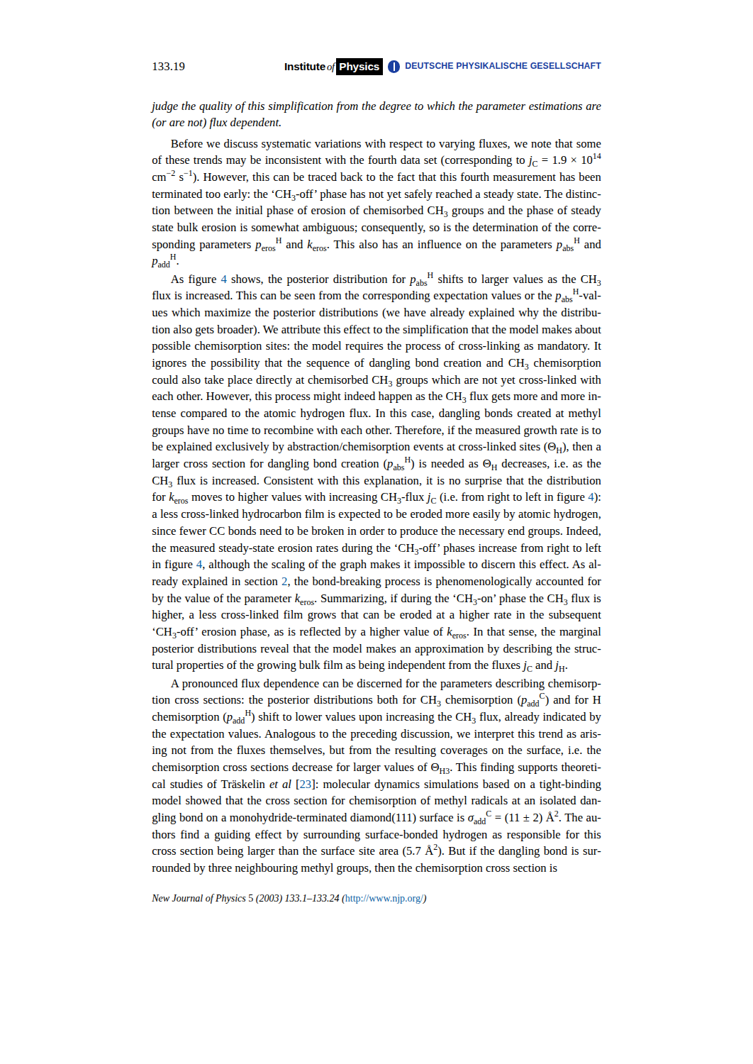133.19
Instituteof Physics DEUTSCHE PHYSIKALISCHE GESELLSCHAFT
judge the quality of this simplification from the degree to which the parameter estimations are (or are not) flux dependent.
Before we discuss systematic variations with respect to varying fluxes, we note that some of these trends may be inconsistent with the fourth data set (corresponding to jC = 1.9 × 1014 cm−2 s−1). However, this can be traced back to the fact that this fourth measurement has been terminated too early: the ‘CH3-off’ phase has not yet safely reached a steady state. The distinction between the initial phase of erosion of chemisorbed CH3 groups and the phase of steady state bulk erosion is somewhat ambiguous; consequently, so is the determination of the corresponding parameters perosH and keros. This also has an influence on the parameters pabsH and paddH.
As figure 4 shows, the posterior distribution for pabsH shifts to larger values as the CH3 flux is increased. This can be seen from the corresponding expectation values or the pabsH-values which maximize the posterior distributions (we have already explained why the distribution also gets broader). We attribute this effect to the simplification that the model makes about possible chemisorption sites: the model requires the process of cross-linking as mandatory. It ignores the possibility that the sequence of dangling bond creation and CH3 chemisorption could also take place directly at chemisorbed CH3 groups which are not yet cross-linked with each other. However, this process might indeed happen as the CH3 flux gets more and more intense compared to the atomic hydrogen flux. In this case, dangling bonds created at methyl groups have no time to recombine with each other. Therefore, if the measured growth rate is to be explained exclusively by abstraction/chemisorption events at cross-linked sites (ΘH), then a larger cross section for dangling bond creation (pabsH) is needed as ΘH decreases, i.e. as the CH3 flux is increased. Consistent with this explanation, it is no surprise that the distribution for keros moves to higher values with increasing CH3-flux jC (i.e. from right to left in figure 4): a less cross-linked hydrocarbon film is expected to be eroded more easily by atomic hydrogen, since fewer CC bonds need to be broken in order to produce the necessary end groups. Indeed, the measured steady-state erosion rates during the ‘CH3-off’ phases increase from right to left in figure 4, although the scaling of the graph makes it impossible to discern this effect. As already explained in section 2, the bond-breaking process is phenomenologically accounted for by the value of the parameter keros. Summarizing, if during the ‘CH3-on’ phase the CH3 flux is higher, a less cross-linked film grows that can be eroded at a higher rate in the subsequent ‘CH3-off’ erosion phase, as is reflected by a higher value of keros. In that sense, the marginal posterior distributions reveal that the model makes an approximation by describing the structural properties of the growing bulk film as being independent from the fluxes jC and jH.
A pronounced flux dependence can be discerned for the parameters describing chemisorption cross sections: the posterior distributions both for CH3 chemisorption (paddC) and for H chemisorption (paddH) shift to lower values upon increasing the CH3 flux, already indicated by the expectation values. Analogous to the preceding discussion, we interpret this trend as arising not from the fluxes themselves, but from the resulting coverages on the surface, i.e. the chemisorption cross sections decrease for larger values of ΘH3. This finding supports theoretical studies of Träskelin et al [23]: molecular dynamics simulations based on a tight-binding model showed that the cross section for chemisorption of methyl radicals at an isolated dangling bond on a monohydride-terminated diamond(111) surface is σaddC = (11 ± 2) Å2. The authors find a guiding effect by surrounding surface-bonded hydrogen as responsible for this cross section being larger than the surface site area (5.7 Å2). But if the dangling bond is surrounded by three neighbouring methyl groups, then the chemisorption cross section is
New Journal of Physics 5 (2003) 133.1–133.24 (http://www.njp.org/)